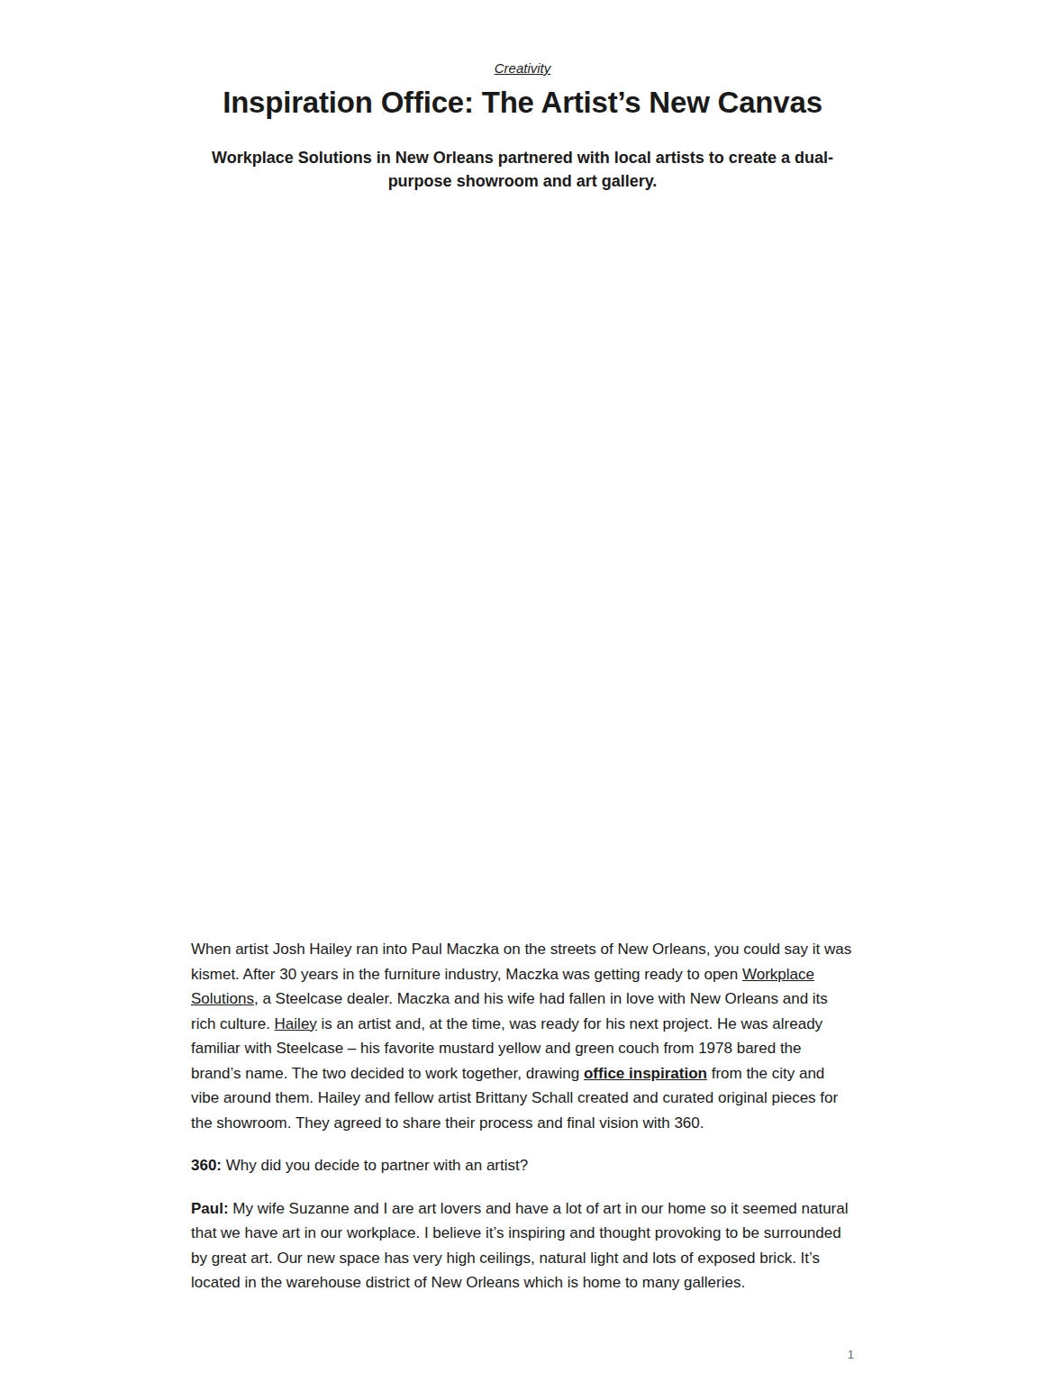Creativity
Inspiration Office: The Artist’s New Canvas
Workplace Solutions in New Orleans partnered with local artists to create a dual-purpose showroom and art gallery.
When artist Josh Hailey ran into Paul Maczka on the streets of New Orleans, you could say it was kismet. After 30 years in the furniture industry, Maczka was getting ready to open Workplace Solutions, a Steelcase dealer. Maczka and his wife had fallen in love with New Orleans and its rich culture. Hailey is an artist and, at the time, was ready for his next project. He was already familiar with Steelcase – his favorite mustard yellow and green couch from 1978 bared the brand’s name. The two decided to work together, drawing office inspiration from the city and vibe around them. Hailey and fellow artist Brittany Schall created and curated original pieces for the showroom. They agreed to share their process and final vision with 360.
360: Why did you decide to partner with an artist?
Paul: My wife Suzanne and I are art lovers and have a lot of art in our home so it seemed natural that we have art in our workplace. I believe it’s inspiring and thought provoking to be surrounded by great art. Our new space has very high ceilings, natural light and lots of exposed brick. It’s located in the warehouse district of New Orleans which is home to many galleries.
1